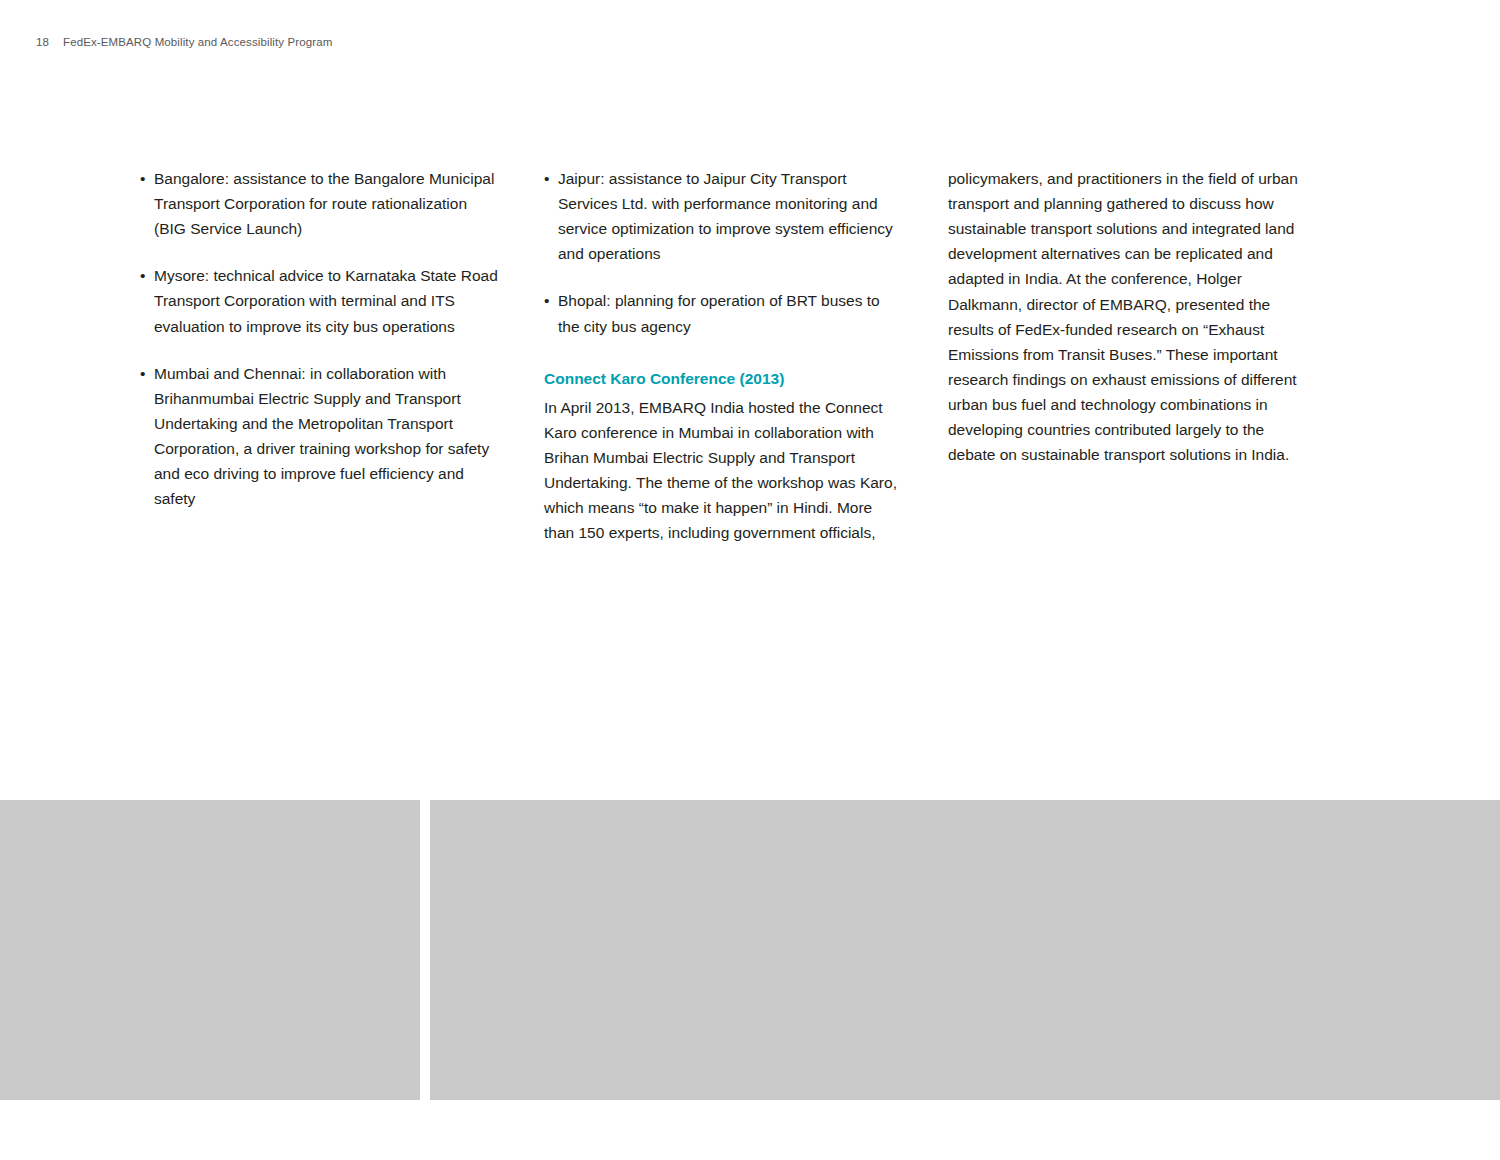18 FedEx-EMBARQ Mobility and Accessibility Program
Bangalore: assistance to the Bangalore Municipal Transport Corporation for route rationalization (BIG Service Launch)
Mysore: technical advice to Karnataka State Road Transport Corporation with terminal and ITS evaluation to improve its city bus operations
Mumbai and Chennai: in collaboration with Brihanmumbai Electric Supply and Transport Undertaking and the Metropolitan Transport Corporation, a driver training workshop for safety and eco driving to improve fuel efficiency and safety
Jaipur: assistance to Jaipur City Transport Services Ltd. with performance monitoring and service optimization to improve system efficiency and operations
Bhopal: planning for operation of BRT buses to the city bus agency
Connect Karo Conference (2013)
In April 2013, EMBARQ India hosted the Connect Karo conference in Mumbai in collaboration with Brihan Mumbai Electric Supply and Transport Undertaking. The theme of the workshop was Karo, which means “to make it happen” in Hindi. More than 150 experts, including government officials,
policymakers, and practitioners in the field of urban transport and planning gathered to discuss how sustainable transport solutions and integrated land development alternatives can be replicated and adapted in India. At the conference, Holger Dalkmann, director of EMBARQ, presented the results of FedEx-funded research on “Exhaust Emissions from Transit Buses.” These important research findings on exhaust emissions of different urban bus fuel and technology combinations in developing countries contributed largely to the debate on sustainable transport solutions in India.